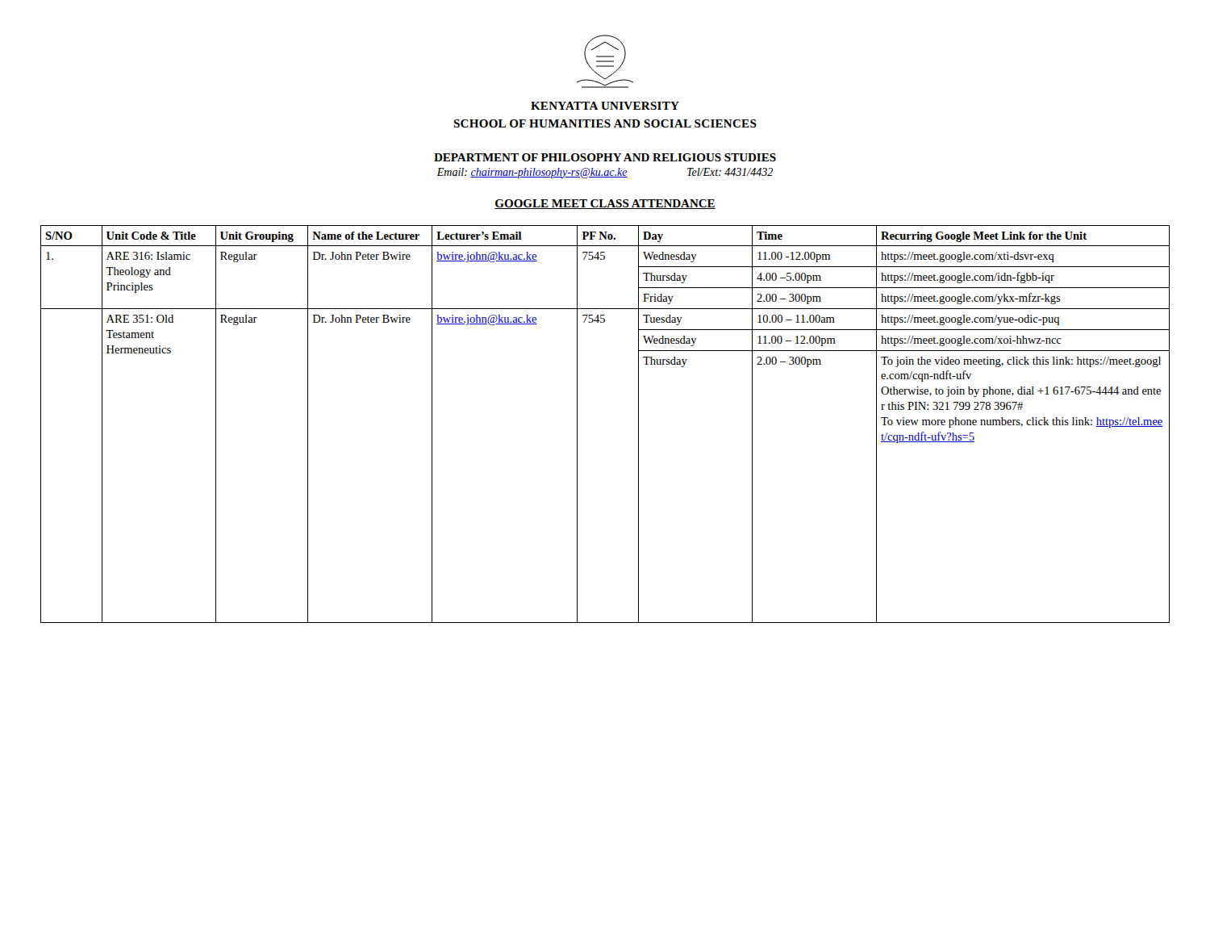KENYATTA UNIVERSITY
SCHOOL OF HUMANITIES AND SOCIAL SCIENCES
DEPARTMENT OF PHILOSOPHY AND RELIGIOUS STUDIES
Email: chairman-philosophy-rs@ku.ac.ke Tel/Ext: 4431/4432
GOOGLE MEET CLASS ATTENDANCE
| S/NO | Unit Code & Title | Unit Grouping | Name of the Lecturer | Lecturer’s Email | PF No. | Day | Time | Recurring Google Meet Link for the Unit |
| --- | --- | --- | --- | --- | --- | --- | --- | --- |
| 1. | ARE 316: Islamic Theology and Principles | Regular | Dr. John Peter Bwire | bwire.john@ku.ac.ke | 7545 | Wednesday | 11.00 -12.00pm | https://meet.google.com/xti-dsvr-exq |
| Thursday | 4.00 –5.00pm | https://meet.google.com/idn-fgbb-iqr |
| Friday | 2.00 – 300pm | https://meet.google.com/ykx-mfzr-kgs |
| | ARE 351: Old Testament Hermeneutics | Regular | Dr. John Peter Bwire | bwire.john@ku.ac.ke | 7545 | Tuesday | 10.00 – 11.00am | https://meet.google.com/yue-odic-puq |
| Wednesday | 11.00 – 12.00pm | https://meet.google.com/xoi-hhwz-ncc |
| Thursday | 2.00 – 300pm | To join the video meeting, click this link: https://meet.google.com/cqn-ndft-ufv Otherwise, to join by phone, dial +1 617-675-4444 and enter this PIN: 321 799 278 3967# To view more phone numbers, click this link: https://tel.meet/cqn-ndft-ufv?hs=5 |